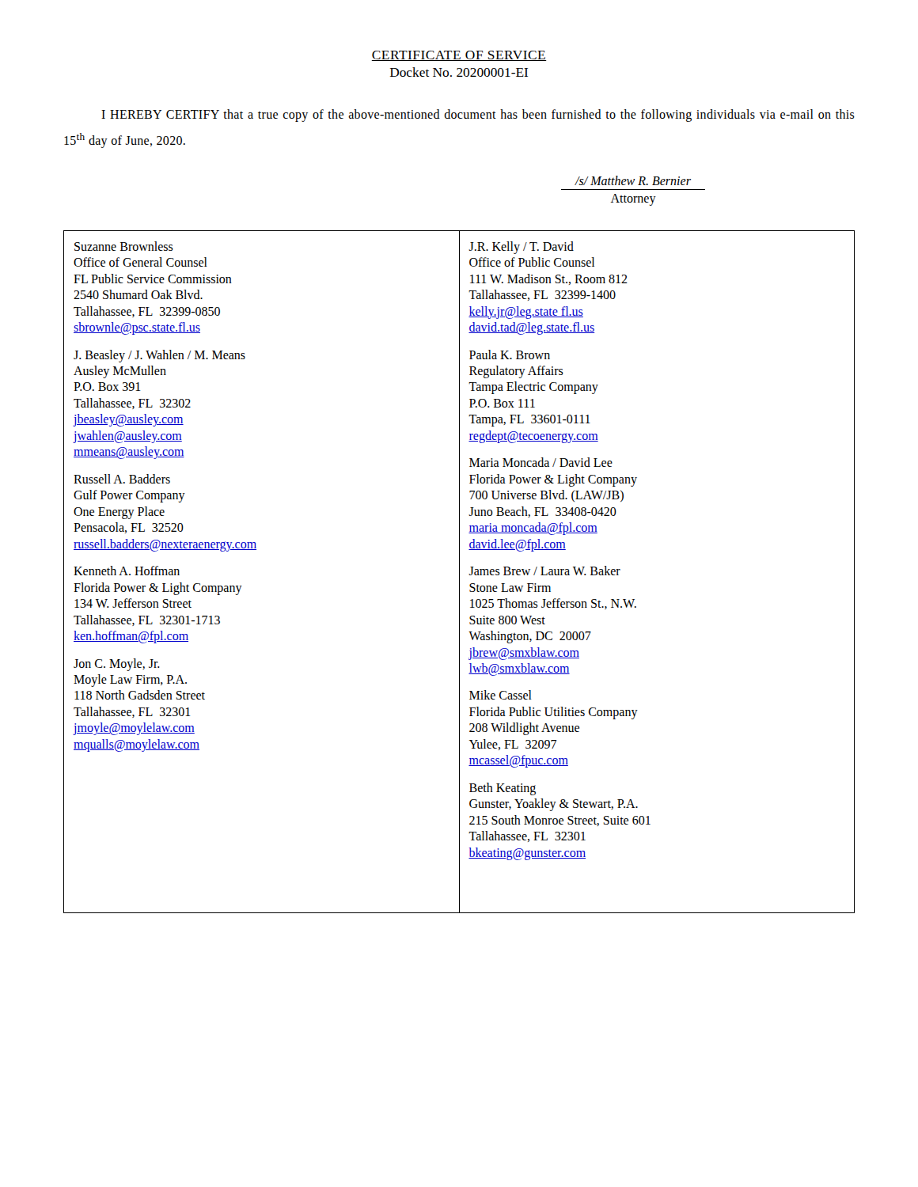CERTIFICATE OF SERVICE
Docket No. 20200001-EI
I HEREBY CERTIFY that a true copy of the above-mentioned document has been furnished to the following individuals via e-mail on this 15th day of June, 2020.
/s/ Matthew R. Bernier
Attorney
| Suzanne Brownless Office of General Counsel FL Public Service Commission 2540 Shumard Oak Blvd. Tallahassee, FL 32399-0850 sbrownle@psc.state.fl.us J. Beasley / J. Wahlen / M. Means Ausley McMullen P.O. Box 391 Tallahassee, FL 32302 jbeasley@ausley.com jwahlen@ausley.com mmeans@ausley.com Russell A. Badders Gulf Power Company One Energy Place Pensacola, FL 32520 russell.badders@nexteraenergy.com Kenneth A. Hoffman Florida Power & Light Company 134 W. Jefferson Street Tallahassee, FL 32301-1713 ken.hoffman@fpl.com Jon C. Moyle, Jr. Moyle Law Firm, P.A. 118 North Gadsden Street Tallahassee, FL 32301 jmoyle@moylelaw.com mqualls@moylelaw.com | J.R. Kelly / T. David Office of Public Counsel 111 W. Madison St., Room 812 Tallahassee, FL 32399-1400 kelly.jr@leg.state fl.us david.tad@leg.state.fl.us Paula K. Brown Regulatory Affairs Tampa Electric Company P.O. Box 111 Tampa, FL 33601-0111 regdept@tecoenergy.com Maria Moncada / David Lee Florida Power & Light Company 700 Universe Blvd. (LAW/JB) Juno Beach, FL 33408-0420 maria moncada@fpl.com david.lee@fpl.com James Brew / Laura W. Baker Stone Law Firm 1025 Thomas Jefferson St., N.W. Suite 800 West Washington, DC 20007 jbrew@smxblaw.com lwb@smxblaw.com Mike Cassel Florida Public Utilities Company 208 Wildlight Avenue Yulee, FL 32097 mcassel@fpuc.com Beth Keating Gunster, Yoakley & Stewart, P.A. 215 South Monroe Street, Suite 601 Tallahassee, FL 32301 bkeating@gunster.com |